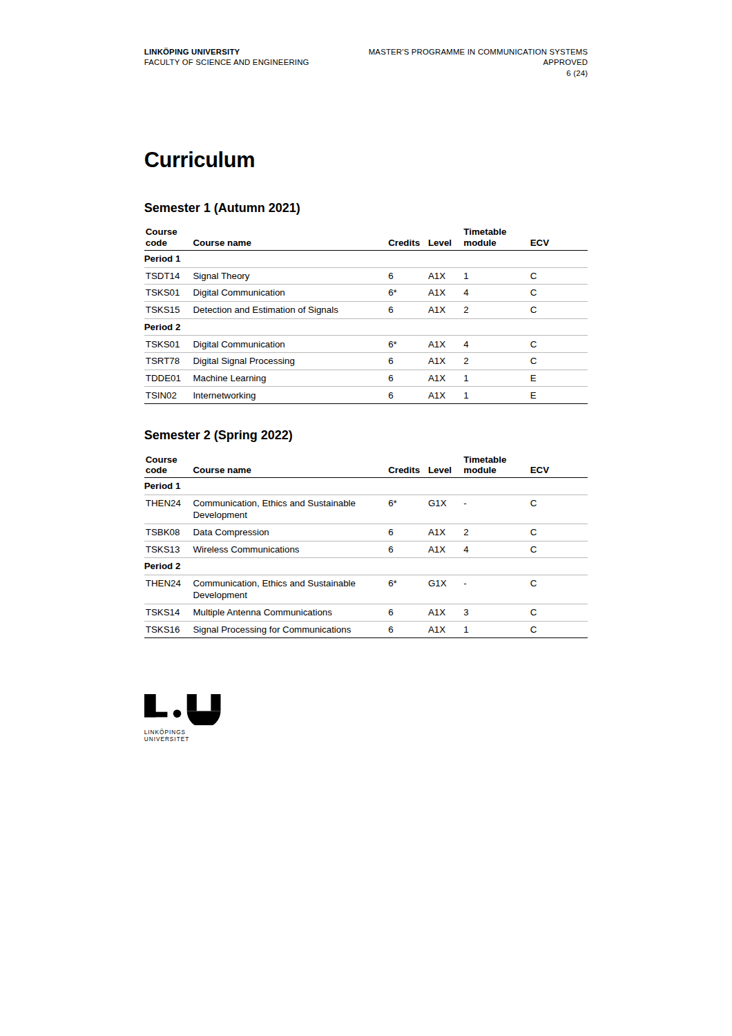LINKÖPING UNIVERSITY
FACULTY OF SCIENCE AND ENGINEERING
MASTER'S PROGRAMME IN COMMUNICATION SYSTEMS
APPROVED
6 (24)
Curriculum
Semester 1 (Autumn 2021)
| Course code | Course name | Credits | Level | Timetable module | ECV |
| --- | --- | --- | --- | --- | --- |
| Period 1 |
| TSDT14 | Signal Theory | 6 | A1X | 1 | C |
| TSKS01 | Digital Communication | 6* | A1X | 4 | C |
| TSKS15 | Detection and Estimation of Signals | 6 | A1X | 2 | C |
| Period 2 |
| TSKS01 | Digital Communication | 6* | A1X | 4 | C |
| TSRT78 | Digital Signal Processing | 6 | A1X | 2 | C |
| TDDE01 | Machine Learning | 6 | A1X | 1 | E |
| TSIN02 | Internetworking | 6 | A1X | 1 | E |
Semester 2 (Spring 2022)
| Course code | Course name | Credits | Level | Timetable module | ECV |
| --- | --- | --- | --- | --- | --- |
| Period 1 |
| THEN24 | Communication, Ethics and Sustainable Development | 6* | G1X | - | C |
| TSBK08 | Data Compression | 6 | A1X | 2 | C |
| TSKS13 | Wireless Communications | 6 | A1X | 4 | C |
| Period 2 |
| THEN24 | Communication, Ethics and Sustainable Development | 6* | G1X | - | C |
| TSKS14 | Multiple Antenna Communications | 6 | A1X | 3 | C |
| TSKS16 | Signal Processing for Communications | 6 | A1X | 1 | C |
LINKÖPINGS UNIVERSITET